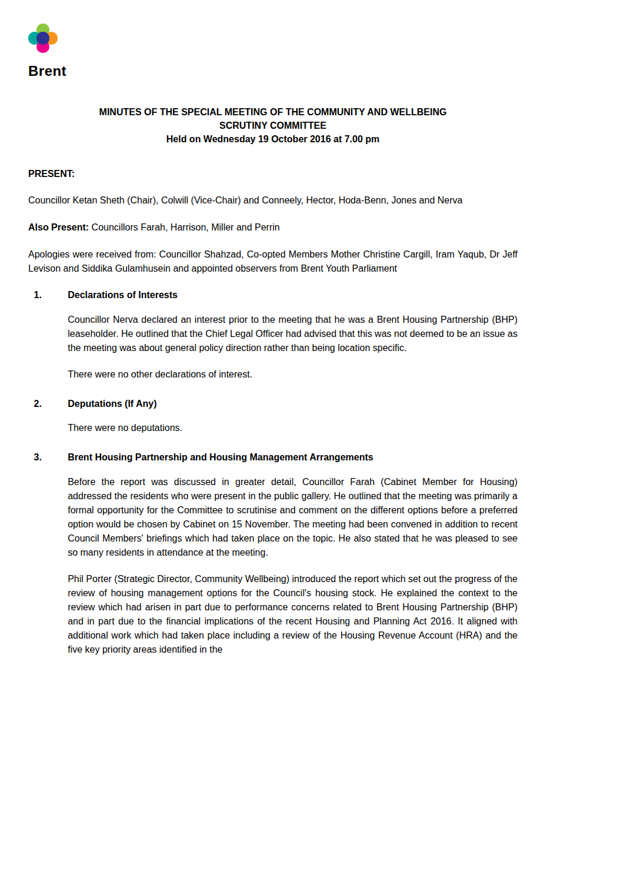Brent
MINUTES OF THE SPECIAL MEETING OF THE COMMUNITY AND WELLBEING
SCRUTINY COMMITTEE
Held on Wednesday 19 October 2016 at 7.00 pm
PRESENT:
Councillor Ketan Sheth (Chair), Colwill (Vice-Chair) and Conneely, Hector, Hoda-Benn, Jones and Nerva
Also Present: Councillors Farah, Harrison, Miller and Perrin
Apologies were received from: Councillor Shahzad, Co-opted Members Mother Christine Cargill, Iram Yaqub, Dr Jeff Levison and Siddika Gulamhusein and appointed observers from Brent Youth Parliament
Declarations of Interests
Councillor Nerva declared an interest prior to the meeting that he was a Brent Housing Partnership (BHP) leaseholder. He outlined that the Chief Legal Officer had advised that this was not deemed to be an issue as the meeting was about general policy direction rather than being location specific.
There were no other declarations of interest.
Deputations (If Any)
There were no deputations.
Brent Housing Partnership and Housing Management Arrangements
Before the report was discussed in greater detail, Councillor Farah (Cabinet Member for Housing) addressed the residents who were present in the public gallery. He outlined that the meeting was primarily a formal opportunity for the Committee to scrutinise and comment on the different options before a preferred option would be chosen by Cabinet on 15 November. The meeting had been convened in addition to recent Council Members' briefings which had taken place on the topic. He also stated that he was pleased to see so many residents in attendance at the meeting.
Phil Porter (Strategic Director, Community Wellbeing) introduced the report which set out the progress of the review of housing management options for the Council's housing stock. He explained the context to the review which had arisen in part due to performance concerns related to Brent Housing Partnership (BHP) and in part due to the financial implications of the recent Housing and Planning Act 2016. It aligned with additional work which had taken place including a review of the Housing Revenue Account (HRA) and the five key priority areas identified in the